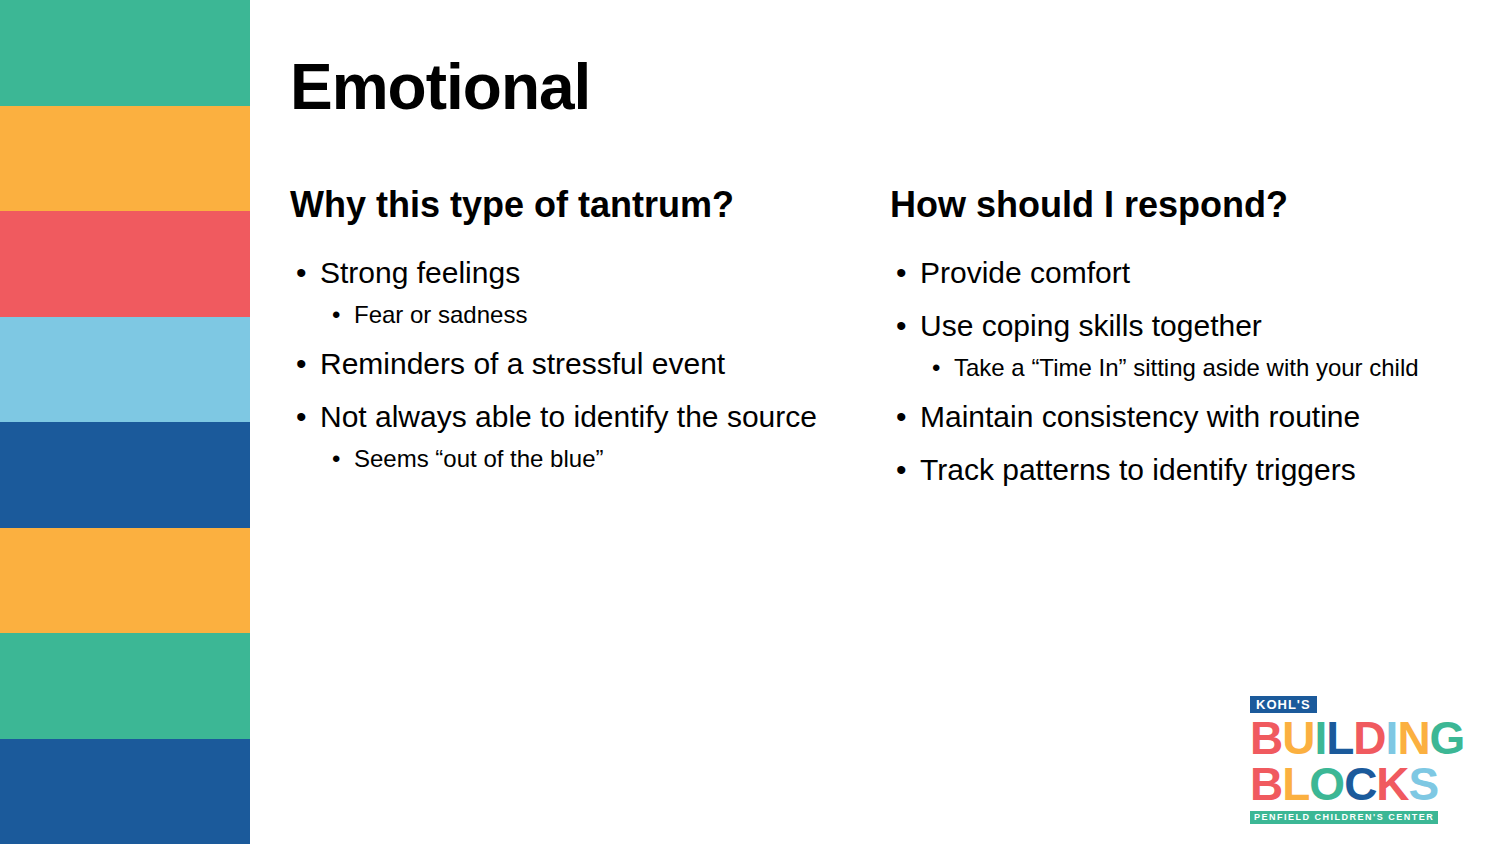Emotional
Why this type of tantrum?
Strong feelings
Fear or sadness
Reminders of a stressful event
Not always able to identify the source
Seems “out of the blue”
How should I respond?
Provide comfort
Use coping skills together
Take a “Time In” sitting aside with your child
Maintain consistency with routine
Track patterns to identify triggers
KOHL'S
BUILDING
BLOCKS
PENFIELD CHILDREN'S CENTER